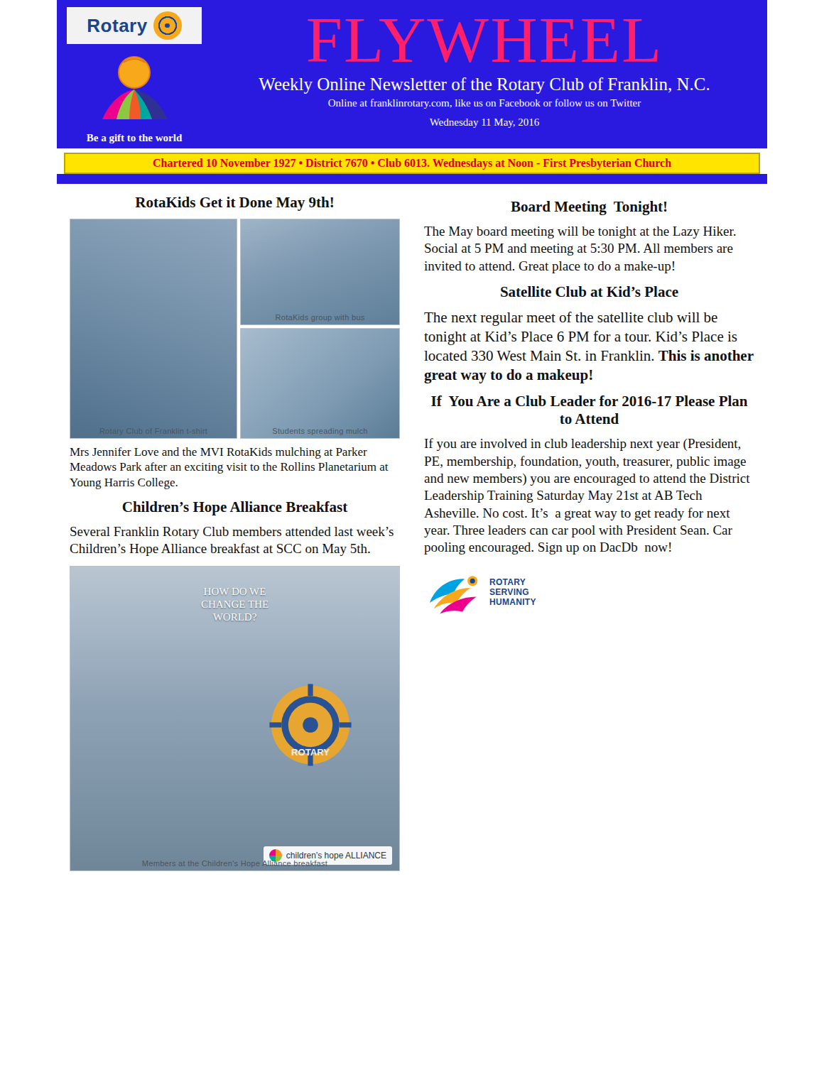Rotary
Be a gift to the world
FLYWHEEL
Weekly Online Newsletter of the Rotary Club of Franklin, N.C.
Online at franklinrotary.com, like us on Facebook or follow us on Twitter
Wednesday 11 May, 2016
Chartered 10 November 1927 • District 7670 • Club 6013. Wednesdays at Noon - First Presbyterian Church
RotaKids Get it Done May 9th!
Mrs Jennifer Love and the MVI RotaKids mulching at Parker Meadows Park after an exciting visit to the Rollins Planetarium at Young Harris College.
Children’s Hope Alliance Breakfast
Several Franklin Rotary Club members attended last week’s Children’s Hope Alliance breakfast at SCC on May 5th.
HOW DO WE
CHANGE THE
WORLD?
ROTARY
children’s hope ALLIANCE
Board Meeting Tonight!
The May board meeting will be tonight at the Lazy Hiker. Social at 5 PM and meeting at 5:30 PM. All members are invited to attend. Great place to do a make-up!
Satellite Club at Kid’s Place
The next regular meet of the satellite club will be tonight at Kid’s Place 6 PM for a tour. Kid’s Place is located 330 West Main St. in Franklin. This is another great way to do a makeup!
If You Are a Club Leader for 2016-17 Please Plan to Attend
If you are involved in club leadership next year (President, PE, membership, foundation, youth, treasurer, public image and new members) you are encouraged to attend the District Leadership Training Saturday May 21st at AB Tech Asheville. No cost. It’s a great way to get ready for next year. Three leaders can car pool with President Sean. Car pooling encouraged. Sign up on DacDb now!
ROTARY SERVING HUMANITY